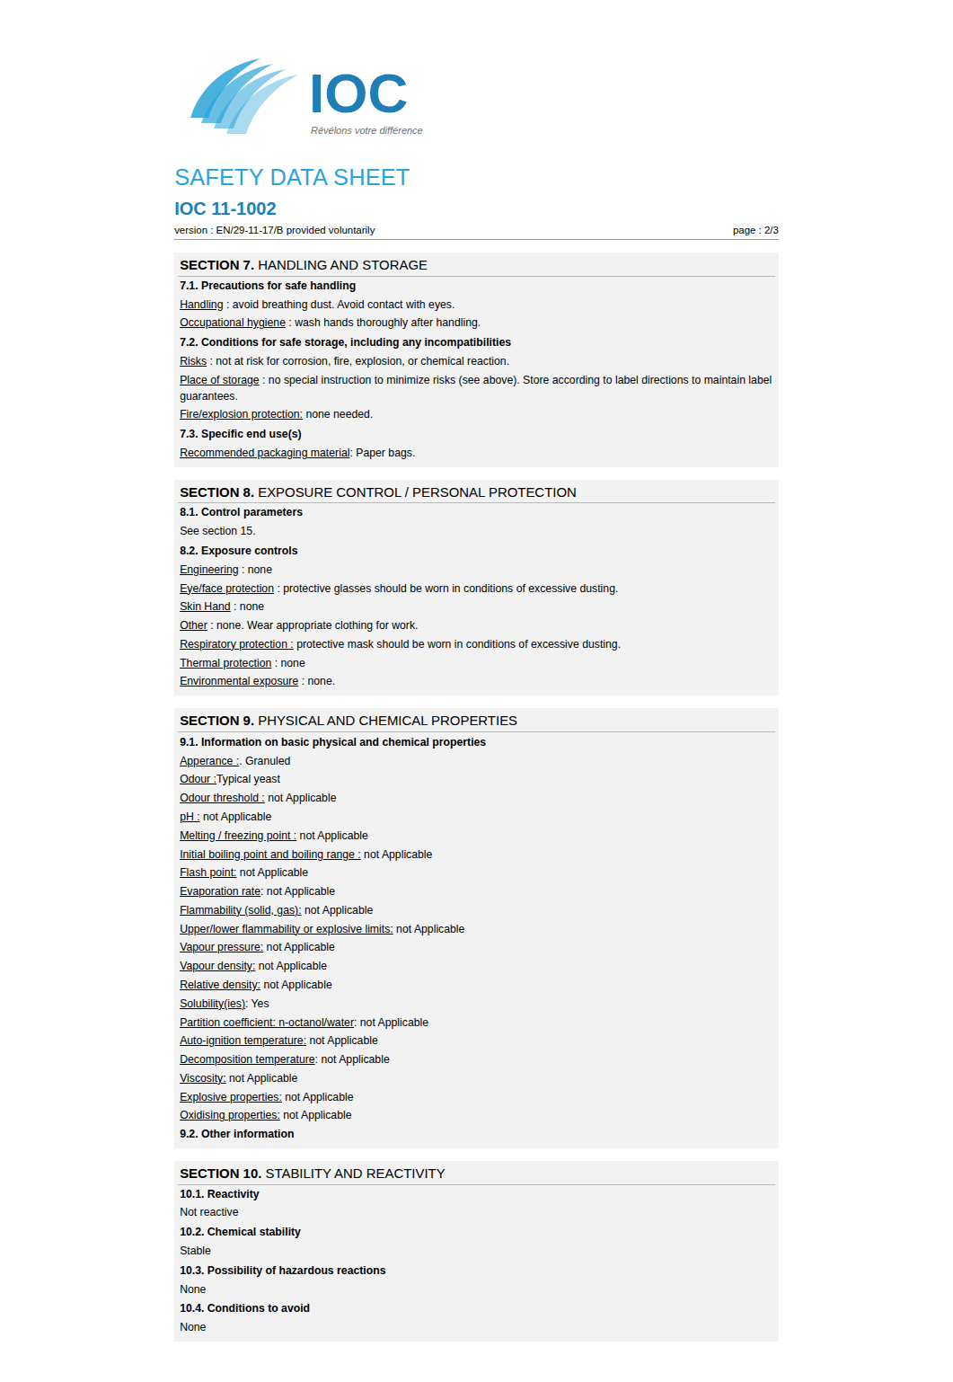IOC Révélons votre différence
SAFETY DATA SHEET
IOC 11-1002
version : EN/29-11-17/B provided voluntarily page : 2/3
SECTION 7. HANDLING AND STORAGE
7.1. Precautions for safe handling
Handling : avoid breathing dust. Avoid contact with eyes.
Occupational hygiene : wash hands thoroughly after handling.
7.2. Conditions for safe storage, including any incompatibilities
Risks : not at risk for corrosion, fire, explosion, or chemical reaction.
Place of storage : no special instruction to minimize risks (see above). Store according to label directions to maintain label guarantees.
Fire/explosion protection: none needed.
7.3. Specific end use(s)
Recommended packaging material: Paper bags.
SECTION 8. EXPOSURE CONTROL / PERSONAL PROTECTION
8.1. Control parameters
See section 15.
8.2. Exposure controls
Engineering : none
Eye/face protection : protective glasses should be worn in conditions of excessive dusting.
Skin Hand : none
Other : none. Wear appropriate clothing for work.
Respiratory protection : protective mask should be worn in conditions of excessive dusting.
Thermal protection : none
Environmental exposure : none.
SECTION 9. PHYSICAL AND CHEMICAL PROPERTIES
9.1. Information on basic physical and chemical properties
Apperance :. Granuled
Odour : Typical yeast
Odour threshold : not Applicable
pH : not Applicable
Melting / freezing point : not Applicable
Initial boiling point and boiling range : not Applicable
Flash point: not Applicable
Evaporation rate: not Applicable
Flammability (solid, gas): not Applicable
Upper/lower flammability or explosive limits: not Applicable
Vapour pressure: not Applicable
Vapour density: not Applicable
Relative density: not Applicable
Solubility(ies): Yes
Partition coefficient: n-octanol/water: not Applicable
Auto-ignition temperature: not Applicable
Decomposition temperature: not Applicable
Viscosity: not Applicable
Explosive properties: not Applicable
Oxidising properties: not Applicable
9.2. Other information
SECTION 10. STABILITY AND REACTIVITY
10.1. Reactivity
Not reactive
10.2. Chemical stability
Stable
10.3. Possibility of hazardous reactions
None
10.4. Conditions to avoid
None